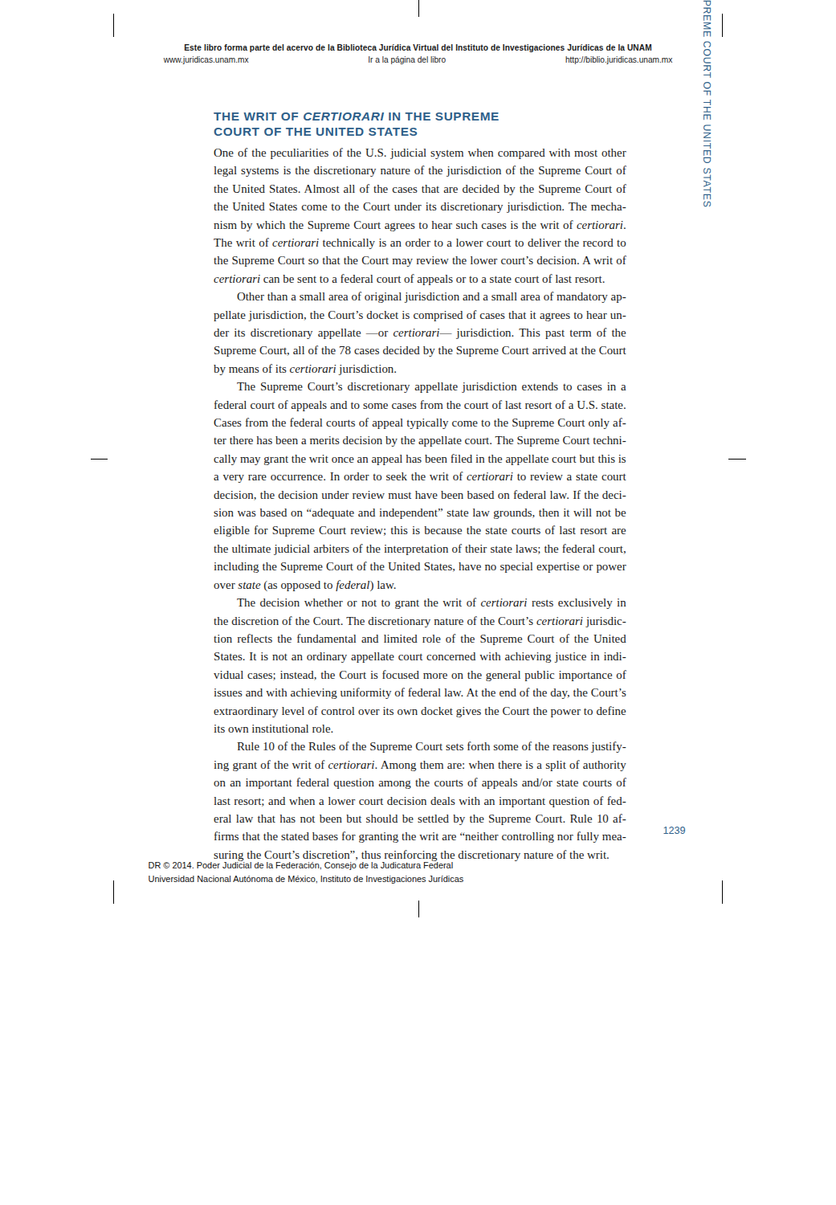Este libro forma parte del acervo de la Biblioteca Jurídica Virtual del Instituto de Investigaciones Jurídicas de la UNAM
www.juridicas.unam.mx Ir a la página del libro http://biblio.juridicas.unam.mx
The Writ of Certiorari in the Supreme
Court of the United States
One of the peculiarities of the U.S. judicial system when compared with most other legal systems is the discretionary nature of the jurisdiction of the Supreme Court of the United States. Almost all of the cases that are decided by the Supreme Court of the United States come to the Court under its discretionary jurisdiction. The mechanism by which the Supreme Court agrees to hear such cases is the writ of certiorari. The writ of certiorari technically is an order to a lower court to deliver the record to the Supreme Court so that the Court may review the lower court’s decision. A writ of certiorari can be sent to a federal court of appeals or to a state court of last resort.
Other than a small area of original jurisdiction and a small area of mandatory appellate jurisdiction, the Court’s docket is comprised of cases that it agrees to hear under its discretionary appellate —or certiorari— jurisdiction. This past term of the Supreme Court, all of the 78 cases decided by the Supreme Court arrived at the Court by means of its certiorari jurisdiction.
The Supreme Court’s discretionary appellate jurisdiction extends to cases in a federal court of appeals and to some cases from the court of last resort of a U.S. state. Cases from the federal courts of appeal typically come to the Supreme Court only after there has been a merits decision by the appellate court. The Supreme Court technically may grant the writ once an appeal has been filed in the appellate court but this is a very rare occurrence. In order to seek the writ of certiorari to review a state court decision, the decision under review must have been based on federal law. If the decision was based on “adequate and independent” state law grounds, then it will not be eligible for Supreme Court review; this is because the state courts of last resort are the ultimate judicial arbiters of the interpretation of their state laws; the federal court, including the Supreme Court of the United States, have no special expertise or power over state (as opposed to federal) law.
The decision whether or not to grant the writ of certiorari rests exclusively in the discretion of the Court. The discretionary nature of the Court’s certiorari jurisdiction reflects the fundamental and limited role of the Supreme Court of the United States. It is not an ordinary appellate court concerned with achieving justice in individual cases; instead, the Court is focused more on the general public importance of issues and with achieving uniformity of federal law. At the end of the day, the Court’s extraordinary level of control over its own docket gives the Court the power to define its own institutional role.
Rule 10 of the Rules of the Supreme Court sets forth some of the reasons justifying grant of the writ of certiorari. Among them are: when there is a split of authority on an important federal question among the courts of appeals and/or state courts of last resort; and when a lower court decision deals with an important question of federal law that has not been but should be settled by the Supreme Court. Rule 10 affirms that the stated bases for granting the writ are “neither controlling nor fully measuring the Court’s discretion”, thus reinforcing the discretionary nature of the writ.
The Writ of Certiorari in the Supreme Court of the United States
1239
DR © 2014. Poder Judicial de la Federación, Consejo de la Judicatura Federal
Universidad Nacional Autónoma de México, Instituto de Investigaciones Jurídicas